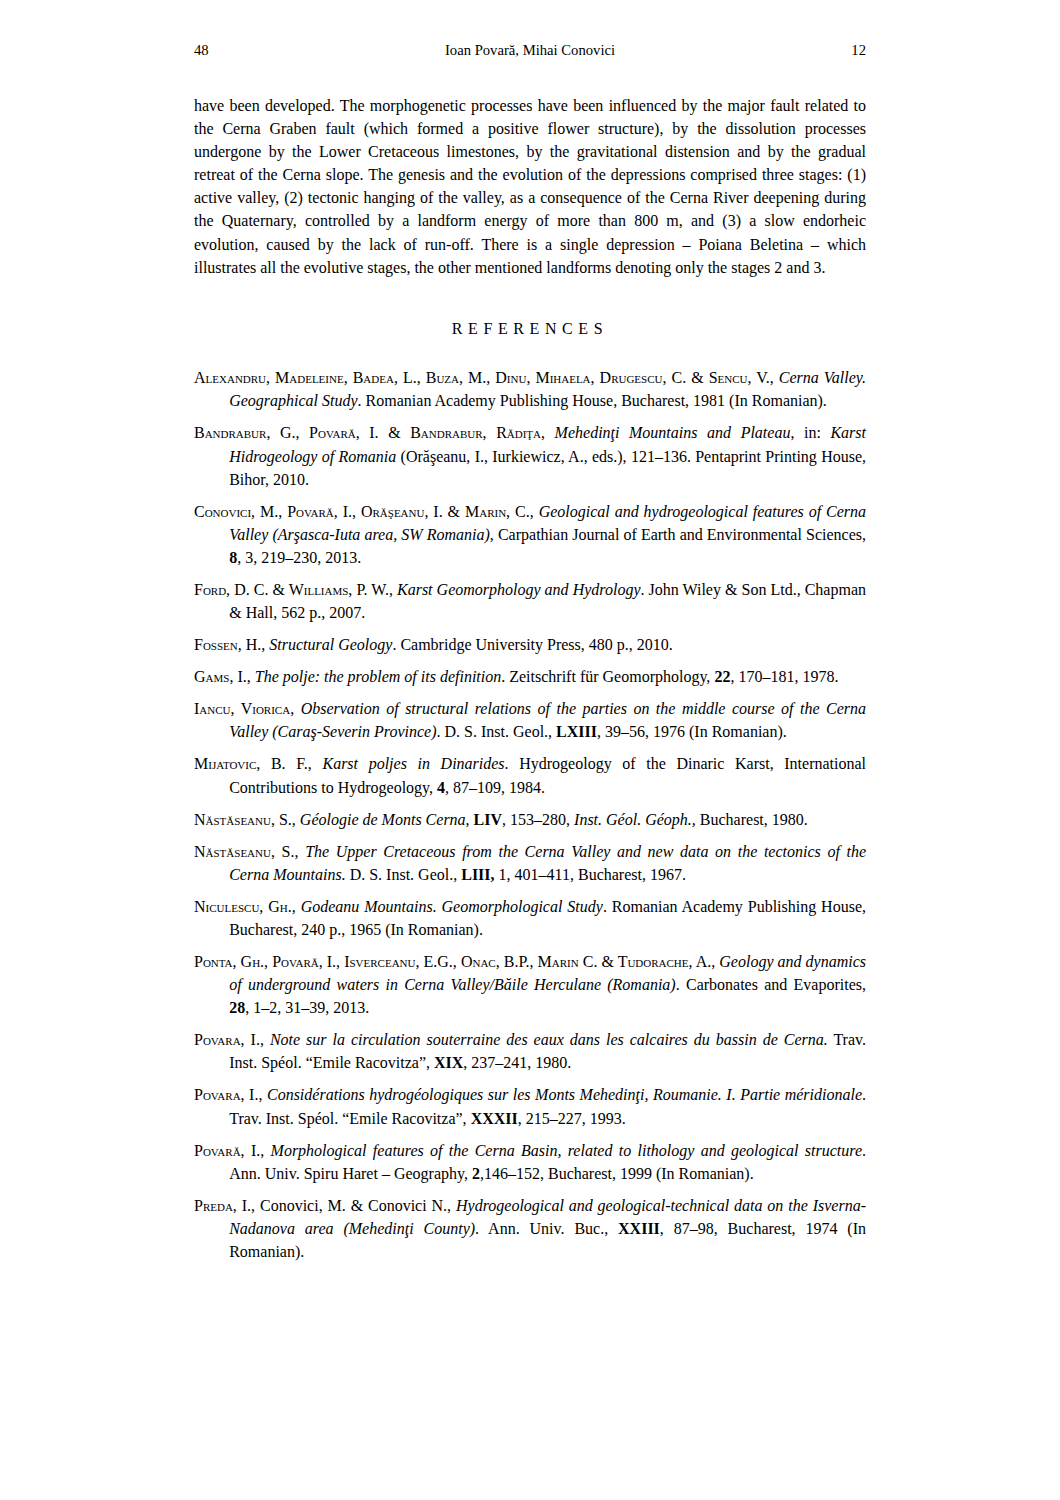48 Ioan Povară, Mihai Conovici 12
have been developed. The morphogenetic processes have been influenced by the major fault related to the Cerna Graben fault (which formed a positive flower structure), by the dissolution processes undergone by the Lower Cretaceous limestones, by the gravitational distension and by the gradual retreat of the Cerna slope. The genesis and the evolution of the depressions comprised three stages: (1) active valley, (2) tectonic hanging of the valley, as a consequence of the Cerna River deepening during the Quaternary, controlled by a landform energy of more than 800 m, and (3) a slow endorheic evolution, caused by the lack of run-off. There is a single depression – Poiana Beletina – which illustrates all the evolutive stages, the other mentioned landforms denoting only the stages 2 and 3.
REFERENCES
Alexandru, Madeleine, Badea, L., Buza, M., Dinu, Mihaela, Drugescu, C. & Sencu, V., Cerna Valley. Geographical Study. Romanian Academy Publishing House, Bucharest, 1981 (In Romanian).
Bandrabur, G., Povară, I. & Bandrabur, Rădiţa, Mehedinţi Mountains and Plateau, in: Karst Hidrogeology of Romania (Orăşeanu, I., Iurkiewicz, A., eds.), 121–136. Pentaprint Printing House, Bihor, 2010.
Conovici, M., Povară, I., Orăşeanu, I. & Marin, C., Geological and hydrogeological features of Cerna Valley (Arşasca-Iuta area, SW Romania), Carpathian Journal of Earth and Environmental Sciences, 8, 3, 219–230, 2013.
Ford, D. C. & Williams, P. W., Karst Geomorphology and Hydrology. John Wiley & Son Ltd., Chapman & Hall, 562 p., 2007.
Fossen, H., Structural Geology. Cambridge University Press, 480 p., 2010.
Gams, I., The polje: the problem of its definition. Zeitschrift für Geomorphology, 22, 170–181, 1978.
Iancu, Viorica, Observation of structural relations of the parties on the middle course of the Cerna Valley (Caraş-Severin Province). D. S. Inst. Geol., LXIII, 39–56, 1976 (In Romanian).
Mijatovic, B. F., Karst poljes in Dinarides. Hydrogeology of the Dinaric Karst, International Contributions to Hydrogeology, 4, 87–109, 1984.
Năstăseanu, S., Géologie de Monts Cerna, LIV, 153–280, Inst. Géol. Géoph., Bucharest, 1980.
Năstăseanu, S., The Upper Cretaceous from the Cerna Valley and new data on the tectonics of the Cerna Mountains. D. S. Inst. Geol., LIII, 1, 401–411, Bucharest, 1967.
Niculescu, Gh., Godeanu Mountains. Geomorphological Study. Romanian Academy Publishing House, Bucharest, 240 p., 1965 (In Romanian).
Ponta, Gh., Povară, I., Isverceanu, E.G., Onac, B.P., Marin C. & Tudorache, A., Geology and dynamics of underground waters in Cerna Valley/Băile Herculane (Romania). Carbonates and Evaporites, 28, 1–2, 31–39, 2013.
Povara, I., Note sur la circulation souterraine des eaux dans les calcaires du bassin de Cerna. Trav. Inst. Spéol. “Emile Racovitza”, XIX, 237–241, 1980.
Povara, I., Considérations hydrogéologiques sur les Monts Mehedinţi, Roumanie. I. Partie méridionale. Trav. Inst. Spéol. “Emile Racovitza”, XXXII, 215–227, 1993.
Povară, I., Morphological features of the Cerna Basin, related to lithology and geological structure. Ann. Univ. Spiru Haret – Geography, 2,146–152, Bucharest, 1999 (In Romanian).
Preda, I., Conovici, M. & Conovici N., Hydrogeological and geological-technical data on the Isverna-Nadanova area (Mehedinţi County). Ann. Univ. Buc., XXIII, 87–98, Bucharest, 1974 (In Romanian).